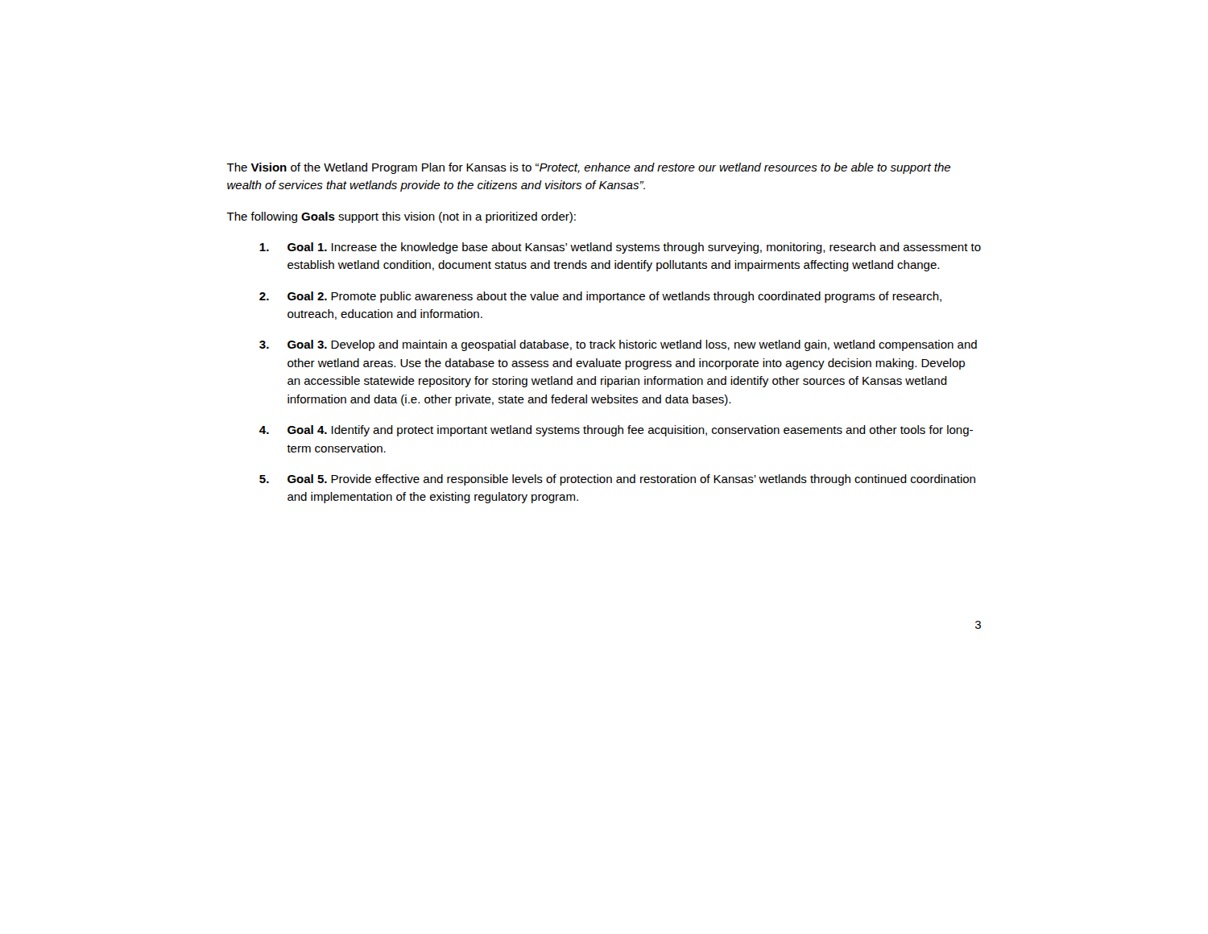The Vision of the Wetland Program Plan for Kansas is to “Protect, enhance and restore our wetland resources to be able to support the wealth of services that wetlands provide to the citizens and visitors of Kansas”.
The following Goals support this vision (not in a prioritized order):
Goal 1. Increase the knowledge base about Kansas’ wetland systems through surveying, monitoring, research and assessment to establish wetland condition, document status and trends and identify pollutants and impairments affecting wetland change.
Goal 2. Promote public awareness about the value and importance of wetlands through coordinated programs of research, outreach, education and information.
Goal 3. Develop and maintain a geospatial database, to track historic wetland loss, new wetland gain, wetland compensation and other wetland areas. Use the database to assess and evaluate progress and incorporate into agency decision making. Develop an accessible statewide repository for storing wetland and riparian information and identify other sources of Kansas wetland information and data (i.e. other private, state and federal websites and data bases).
Goal 4. Identify and protect important wetland systems through fee acquisition, conservation easements and other tools for long-term conservation.
Goal 5. Provide effective and responsible levels of protection and restoration of Kansas’ wetlands through continued coordination and implementation of the existing regulatory program.
3